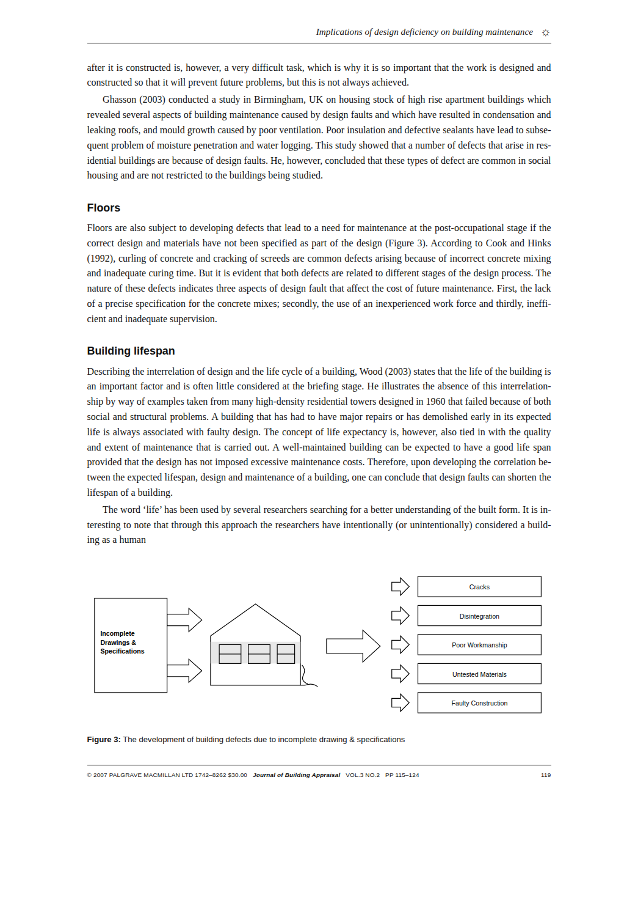Implications of design deficiency on building maintenance ☼
after it is constructed is, however, a very difficult task, which is why it is so important that the work is designed and constructed so that it will prevent future problems, but this is not always achieved.
Ghasson (2003) conducted a study in Birmingham, UK on housing stock of high rise apartment buildings which revealed several aspects of building maintenance caused by design faults and which have resulted in condensation and leaking roofs, and mould growth caused by poor ventilation. Poor insulation and defective sealants have lead to subsequent problem of moisture penetration and water logging. This study showed that a number of defects that arise in residential buildings are because of design faults. He, however, concluded that these types of defect are common in social housing and are not restricted to the buildings being studied.
Floors
Floors are also subject to developing defects that lead to a need for maintenance at the post-occupational stage if the correct design and materials have not been specified as part of the design (Figure 3). According to Cook and Hinks (1992), curling of concrete and cracking of screeds are common defects arising because of incorrect concrete mixing and inadequate curing time. But it is evident that both defects are related to different stages of the design process. The nature of these defects indicates three aspects of design fault that affect the cost of future maintenance. First, the lack of a precise specification for the concrete mixes; secondly, the use of an inexperienced work force and thirdly, inefficient and inadequate supervision.
Building lifespan
Describing the interrelation of design and the life cycle of a building, Wood (2003) states that the life of the building is an important factor and is often little considered at the briefing stage. He illustrates the absence of this interrelationship by way of examples taken from many high-density residential towers designed in 1960 that failed because of both social and structural problems. A building that has had to have major repairs or has demolished early in its expected life is always associated with faulty design. The concept of life expectancy is, however, also tied in with the quality and extent of maintenance that is carried out. A well-maintained building can be expected to have a good life span provided that the design has not imposed excessive maintenance costs. Therefore, upon developing the correlation between the expected lifespan, design and maintenance of a building, one can conclude that design faults can shorten the lifespan of a building.
The word ‘life’ has been used by several researchers searching for a better understanding of the built form. It is interesting to note that through this approach the researchers have intentionally (or unintentionally) considered a building as a human
Figure 3: The development of building defects due to incomplete drawing and specifications A box labelled "Incomplete Drawings & Specifications" with two arrows pointing to a line drawing of a house. A large arrow leads from the house to five labelled boxes: Cracks, Disintegration, Poor Workmanship, Untested Materials, and Faulty Construction. Incomplete Drawings & Specifications Cracks Disintegration Poor Workmanship Untested Materials Faulty Construction
Figure 3: The development of building defects due to incomplete drawing & specifications
© 2007 Palgrave Macmillan Ltd 1742–8262 $30.00 Journal of Building Appraisal Vol.3 No.2 PP 115–124 119